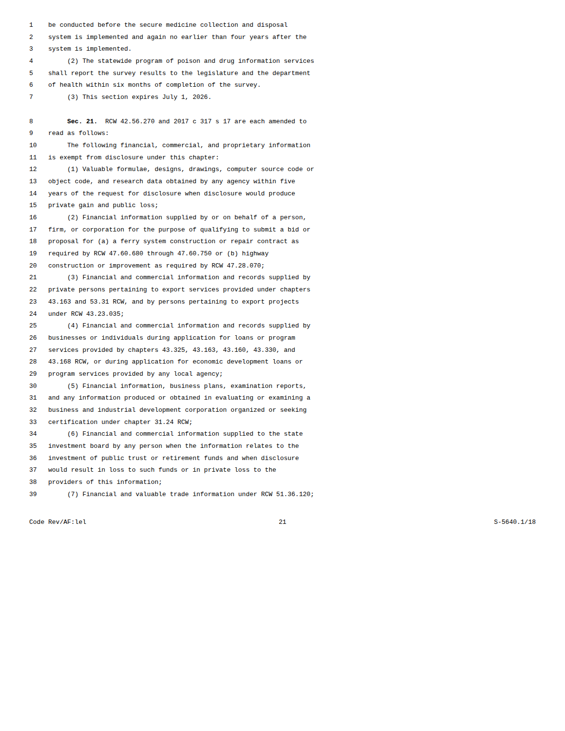1 be conducted before the secure medicine collection and disposal
2 system is implemented and again no earlier than four years after the
3 system is implemented.
4 (2) The statewide program of poison and drug information services
5 shall report the survey results to the legislature and the department
6 of health within six months of completion of the survey.
7 (3) This section expires July 1, 2026.
8 Sec. 21. RCW 42.56.270 and 2017 c 317 s 17 are each amended to
9 read as follows:
10 The following financial, commercial, and proprietary information
11 is exempt from disclosure under this chapter:
12 (1) Valuable formulae, designs, drawings, computer source code or
13 object code, and research data obtained by any agency within five
14 years of the request for disclosure when disclosure would produce
15 private gain and public loss;
16 (2) Financial information supplied by or on behalf of a person,
17 firm, or corporation for the purpose of qualifying to submit a bid or
18 proposal for (a) a ferry system construction or repair contract as
19 required by RCW 47.60.680 through 47.60.750 or (b) highway
20 construction or improvement as required by RCW 47.28.070;
21 (3) Financial and commercial information and records supplied by
22 private persons pertaining to export services provided under chapters
2343.163 and 53.31 RCW, and by persons pertaining to export projects
24 under RCW 43.23.035;
25 (4) Financial and commercial information and records supplied by
26 businesses or individuals during application for loans or program
27 services provided by chapters 43.325, 43.163, 43.160, 43.330, and
2843.168 RCW, or during application for economic development loans or
29 program services provided by any local agency;
30 (5) Financial information, business plans, examination reports,
31 and any information produced or obtained in evaluating or examining a
32 business and industrial development corporation organized or seeking
33 certification under chapter 31.24 RCW;
34 (6) Financial and commercial information supplied to the state
35 investment board by any person when the information relates to the
36 investment of public trust or retirement funds and when disclosure
37 would result in loss to such funds or in private loss to the
38 providers of this information;
39 (7) Financial and valuable trade information under RCW 51.36.120;
Code Rev/AF:lel
21
S-5640.1/18